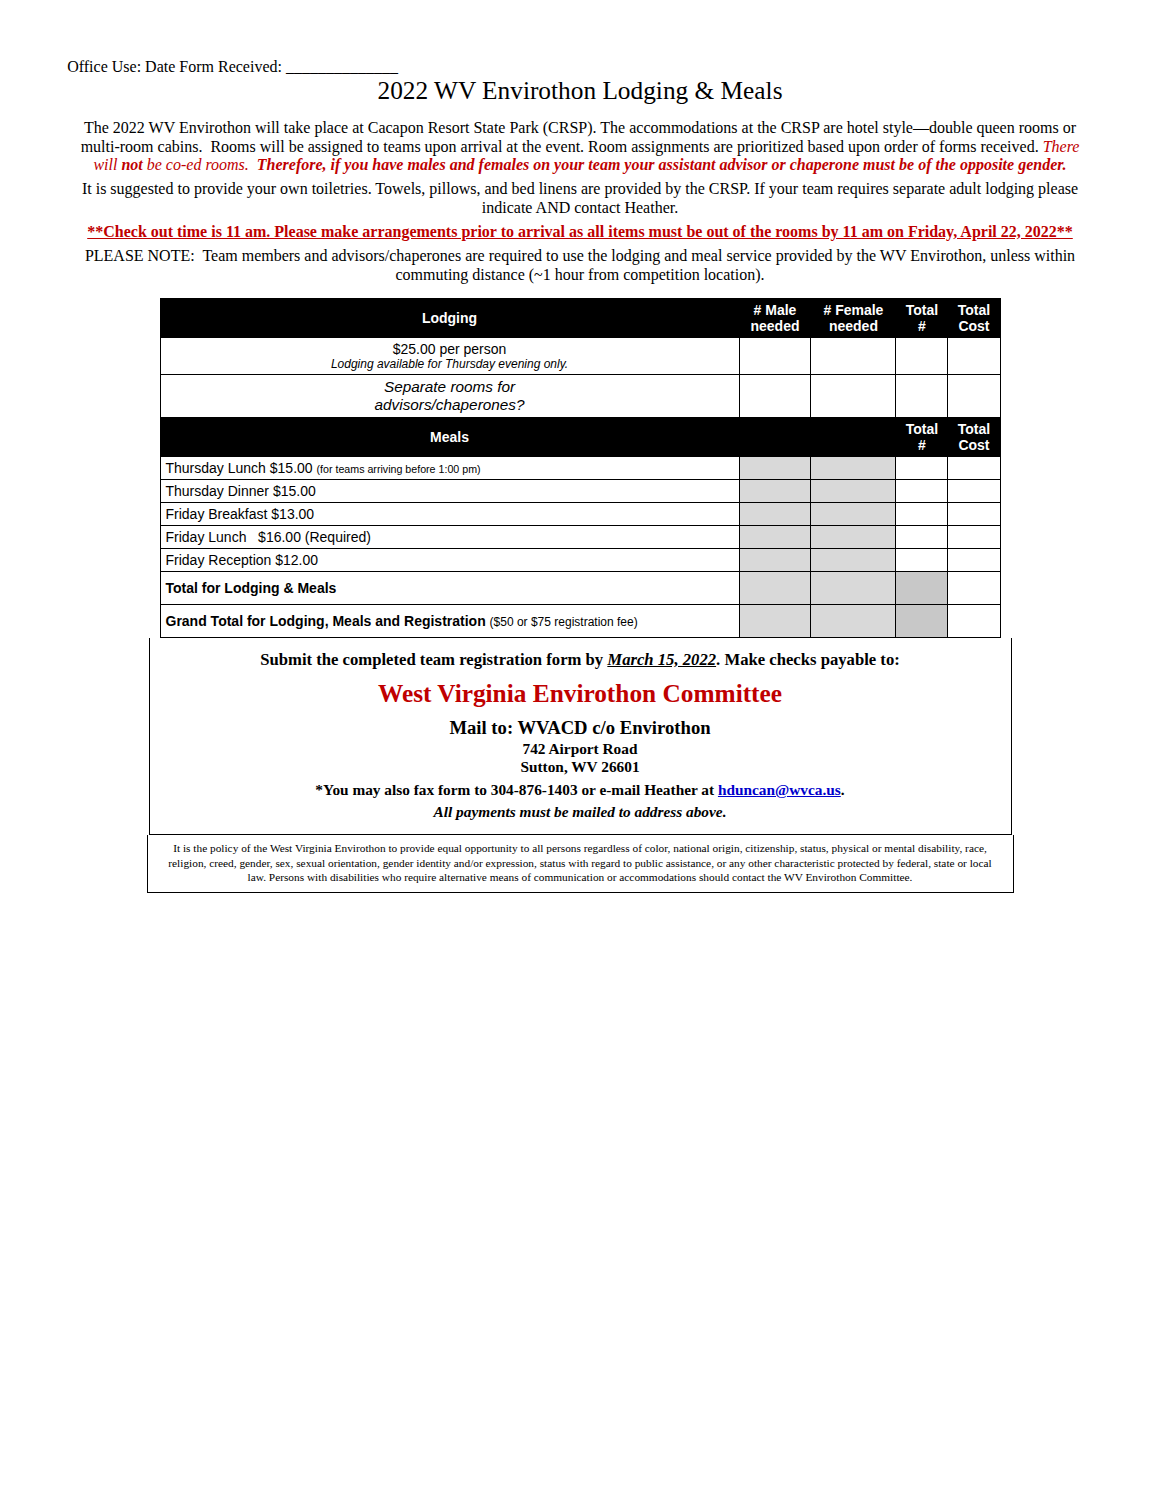Office Use: Date Form Received: ______________
2022 WV Envirothon Lodging & Meals
The 2022 WV Envirothon will take place at Cacapon Resort State Park (CRSP). The accommodations at the CRSP are hotel style—double queen rooms or multi-room cabins. Rooms will be assigned to teams upon arrival at the event. Room assignments are prioritized based upon order of forms received. There will not be co-ed rooms. Therefore, if you have males and females on your team your assistant advisor or chaperone must be of the opposite gender.
It is suggested to provide your own toiletries. Towels, pillows, and bed linens are provided by the CRSP. If your team requires separate adult lodging please indicate AND contact Heather.
**Check out time is 11 am. Please make arrangements prior to arrival as all items must be out of the rooms by 11 am on Friday, April 22, 2022**
PLEASE NOTE: Team members and advisors/chaperones are required to use the lodging and meal service provided by the WV Envirothon, unless within commuting distance (~1 hour from competition location).
| Lodging | # Male needed | # Female needed | Total # | Total Cost |
| --- | --- | --- | --- | --- |
| $25.00 per person Lodging available for Thursday evening only. | | | | |
| Separate rooms for advisors/chaperones? | | | | |
| Meals | | | Total # | Total Cost |
| Thursday Lunch $15.00 (for teams arriving before 1:00 pm) | | | | |
| Thursday Dinner $15.00 | | | | |
| Friday Breakfast $13.00 | | | | |
| Friday Lunch $16.00 (Required) | | | | |
| Friday Reception $12.00 | | | | |
| Total for Lodging & Meals | | | | |
| Grand Total for Lodging, Meals and Registration ($50 or $75 registration fee) | | | | |
Submit the completed team registration form by March 15, 2022. Make checks payable to:
West Virginia Envirothon Committee
Mail to: WVACD c/o Envirothon
742 Airport Road
Sutton, WV 26601
*You may also fax form to 304-876-1403 or e-mail Heather at hduncan@wvca.us.
All payments must be mailed to address above.
It is the policy of the West Virginia Envirothon to provide equal opportunity to all persons regardless of color, national origin, citizenship, status, physical or mental disability, race, religion, creed, gender, sex, sexual orientation, gender identity and/or expression, status with regard to public assistance, or any other characteristic protected by federal, state or local law. Persons with disabilities who require alternative means of communication or accommodations should contact the WV Envirothon Committee.